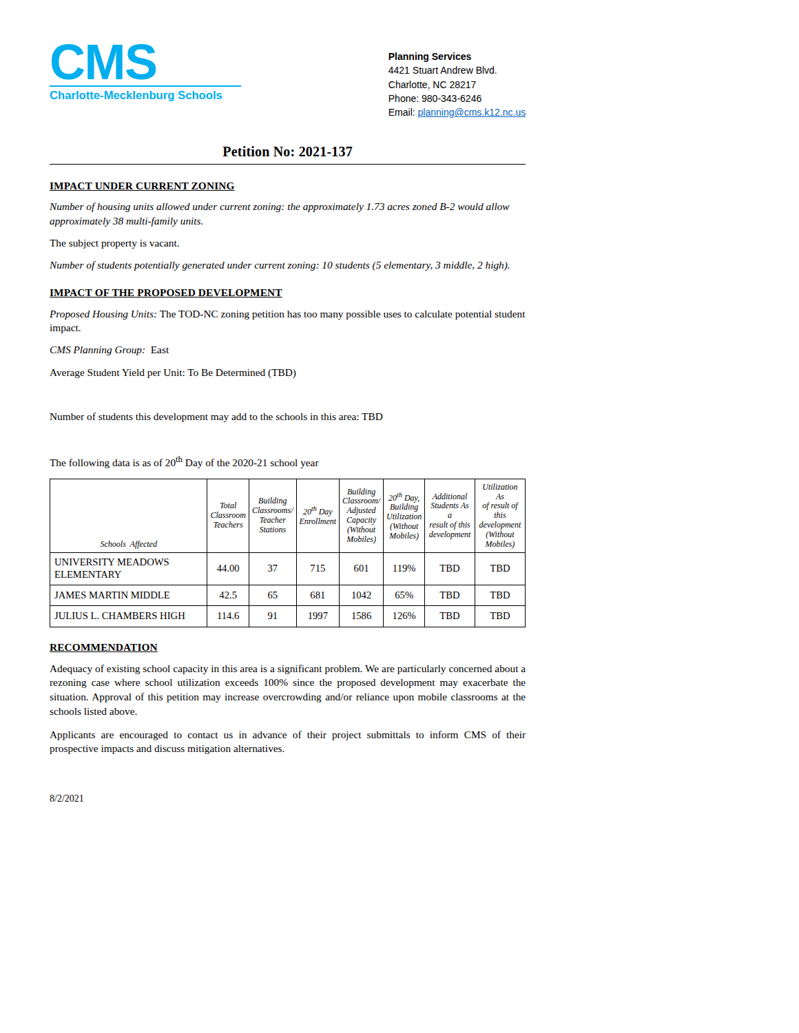CMS
Charlotte-Mecklenburg Schools
Planning Services
4421 Stuart Andrew Blvd.
Charlotte, NC 28217
Phone: 980-343-6246
Email: planning@cms.k12.nc.us
Petition No: 2021-137
IMPACT UNDER CURRENT ZONING
Number of housing units allowed under current zoning: the approximately 1.73 acres zoned B-2 would allow approximately 38 multi-family units.
The subject property is vacant.
Number of students potentially generated under current zoning: 10 students (5 elementary, 3 middle, 2 high).
IMPACT OF THE PROPOSED DEVELOPMENT
Proposed Housing Units: The TOD-NC zoning petition has too many possible uses to calculate potential student impact.
CMS Planning Group: East
Average Student Yield per Unit: To Be Determined (TBD)
Number of students this development may add to the schools in this area: TBD
The following data is as of 20th Day of the 2020-21 school year
| Schools Affected | Total Classroom Teachers | Building Classrooms/ Teacher Stations | 20 th Day Enrollment | Building Classroom/ Adjusted Capacity (Without Mobiles) | 20 th Day, Building Utilization (Without Mobiles) | Additional Students As a result of this development | Utilization As of result of this development (Without Mobiles) |
| --- | --- | --- | --- | --- | --- | --- | --- |
| UNIVERSITY MEADOWS ELEMENTARY | 44.00 | 37 | 715 | 601 | 119% | TBD | TBD |
| JAMES MARTIN MIDDLE | 42.5 | 65 | 681 | 1042 | 65% | TBD | TBD |
| JULIUS L. CHAMBERS HIGH | 114.6 | 91 | 1997 | 1586 | 126% | TBD | TBD |
RECOMMENDATION
Adequacy of existing school capacity in this area is a significant problem. We are particularly concerned about a rezoning case where school utilization exceeds 100% since the proposed development may exacerbate the situation. Approval of this petition may increase overcrowding and/or reliance upon mobile classrooms at the schools listed above.
Applicants are encouraged to contact us in advance of their project submittals to inform CMS of their prospective impacts and discuss mitigation alternatives.
8/2/2021